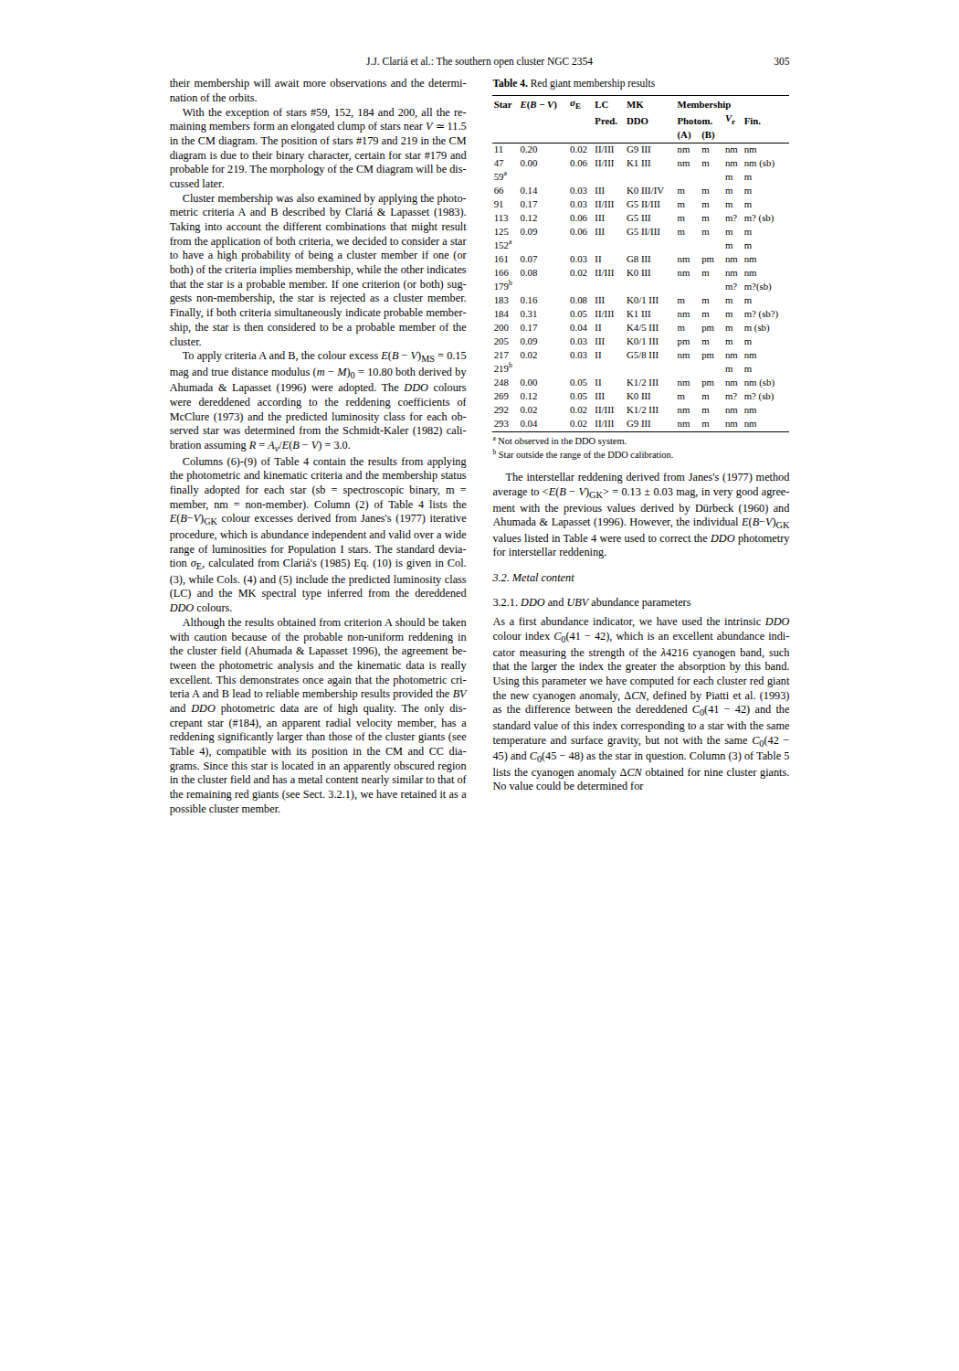J.J. Clariá et al.: The southern open cluster NGC 2354 305
their membership will await more observations and the determination of the orbits.
With the exception of stars #59, 152, 184 and 200, all the remaining members form an elongated clump of stars near V ≃ 11.5 in the CM diagram. The position of stars #179 and 219 in the CM diagram is due to their binary character, certain for star #179 and probable for 219. The morphology of the CM diagram will be discussed later.
Cluster membership was also examined by applying the photometric criteria A and B described by Clariá & Lapasset (1983). Taking into account the different combinations that might result from the application of both criteria, we decided to consider a star to have a high probability of being a cluster member if one (or both) of the criteria implies membership, while the other indicates that the star is a probable member. If one criterion (or both) suggests non-membership, the star is rejected as a cluster member. Finally, if both criteria simultaneously indicate probable membership, the star is then considered to be a probable member of the cluster.
To apply criteria A and B, the colour excess E(B − V)MS = 0.15 mag and true distance modulus (m − M)0 = 10.80 both derived by Ahumada & Lapasset (1996) were adopted. The DDO colours were dereddened according to the reddening coefficients of McClure (1973) and the predicted luminosity class for each observed star was determined from the Schmidt-Kaler (1982) calibration assuming R = Av/E(B − V) = 3.0.
Columns (6)-(9) of Table 4 contain the results from applying the photometric and kinematic criteria and the membership status finally adopted for each star (sb = spectroscopic binary, m = member, nm = non-member). Column (2) of Table 4 lists the E(B−V)GK colour excesses derived from Janes's (1977) iterative procedure, which is abundance independent and valid over a wide range of luminosities for Population I stars. The standard deviation σE, calculated from Clariá's (1985) Eq. (10) is given in Col. (3), while Cols. (4) and (5) include the predicted luminosity class (LC) and the MK spectral type inferred from the dereddened DDO colours.
Although the results obtained from criterion A should be taken with caution because of the probable non-uniform reddening in the cluster field (Ahumada & Lapasset 1996), the agreement between the photometric analysis and the kinematic data is really excellent. This demonstrates once again that the photometric criteria A and B lead to reliable membership results provided the BV and DDO photometric data are of high quality. The only discrepant star (#184), an apparent radial velocity member, has a reddening significantly larger than those of the cluster giants (see Table 4), compatible with its position in the CM and CC diagrams. Since this star is located in an apparently obscured region in the cluster field and has a metal content nearly similar to that of the remaining red giants (see Sect. 3.2.1), we have retained it as a possible cluster member.
Table 4. Red giant membership results
| Star | E ( B − V ) | σ E | LC | MK | Membership |
| --- | --- | --- | --- | --- | --- |
| | | | Pred. | DDO | Photom. | V r | Fin. |
| | | | | | (A) | (B) | | |
| 11 | 0.20 | 0.02 | II/III | G9 III | nm | m | nm | nm |
| 47 | 0.00 | 0.06 | II/III | K1 III | nm | m | nm | nm (sb) |
| 59 a | | | | | | | m | m |
| 66 | 0.14 | 0.03 | III | K0 III/IV | m | m | m | m |
| 91 | 0.17 | 0.03 | II/III | G5 II/III | m | m | m | m |
| 113 | 0.12 | 0.06 | III | G5 III | m | m | m? | m? (sb) |
| 125 | 0.09 | 0.06 | III | G5 II/III | m | m | m | m |
| 152 a | | | | | | | m | m |
| 161 | 0.07 | 0.03 | II | G8 III | nm | pm | nm | nm |
| 166 | 0.08 | 0.02 | II/III | K0 III | nm | m | nm | nm |
| 179 b | | | | | | | m? | m?(sb) |
| 183 | 0.16 | 0.08 | III | K0/1 III | m | m | m | m |
| 184 | 0.31 | 0.05 | II/III | K1 III | nm | m | m | m? (sb?) |
| 200 | 0.17 | 0.04 | II | K4/5 III | m | pm | m | m (sb) |
| 205 | 0.09 | 0.03 | III | K0/1 III | pm | m | m | m |
| 217 | 0.02 | 0.03 | II | G5/8 III | nm | pm | nm | nm |
| 219 b | | | | | | | m | m |
| 248 | 0.00 | 0.05 | II | K1/2 III | nm | pm | nm | nm (sb) |
| 269 | 0.12 | 0.05 | III | K0 III | m | m | m? | m? (sb) |
| 292 | 0.02 | 0.02 | II/III | K1/2 III | nm | m | nm | nm |
| 293 | 0.04 | 0.02 | II/III | G9 III | nm | m | nm | nm |
a Not observed in the DDO system.
b Star outside the range of the DDO calibration.
The interstellar reddening derived from Janes's (1977) method average to <E(B − V)GK> = 0.13 ± 0.03 mag, in very good agreement with the previous values derived by Dürbeck (1960) and Ahumada & Lapasset (1996). However, the individual E(B−V)GK values listed in Table 4 were used to correct the DDO photometry for interstellar reddening.
3.2. Metal content
3.2.1. DDO and UBV abundance parameters
As a first abundance indicator, we have used the intrinsic DDO colour index C0(41 − 42), which is an excellent abundance indicator measuring the strength of the λ4216 cyanogen band, such that the larger the index the greater the absorption by this band. Using this parameter we have computed for each cluster red giant the new cyanogen anomaly, ΔCN, defined by Piatti et al. (1993) as the difference between the dereddened C0(41 − 42) and the standard value of this index corresponding to a star with the same temperature and surface gravity, but not with the same C0(42 − 45) and C0(45 − 48) as the star in question. Column (3) of Table 5 lists the cyanogen anomaly ΔCN obtained for nine cluster giants. No value could be determined for